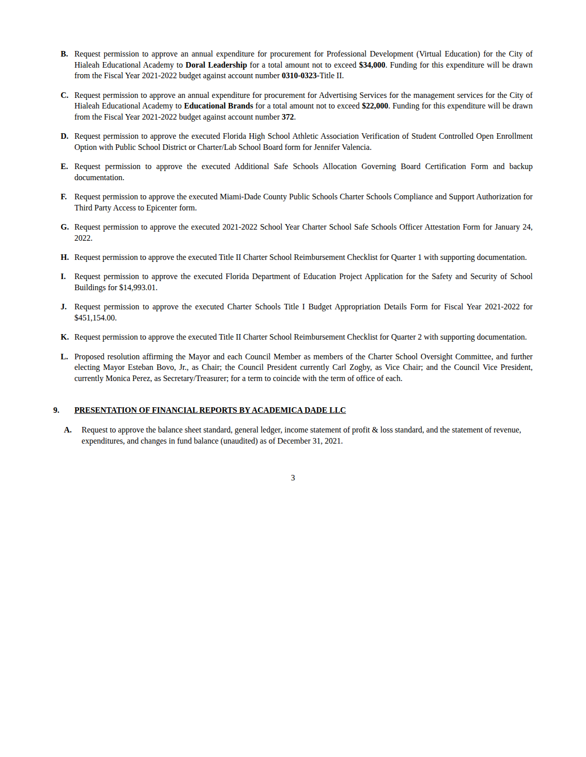B.
Request permission to approve an annual expenditure for procurement for Professional Development (Virtual Education) for the City of Hialeah Educational Academy to Doral Leadership for a total amount not to exceed $34,000. Funding for this expenditure will be drawn from the Fiscal Year 2021-2022 budget against account number 0310-0323-Title II.
C.
Request permission to approve an annual expenditure for procurement for Advertising Services for the management services for the City of Hialeah Educational Academy to Educational Brands for a total amount not to exceed $22,000. Funding for this expenditure will be drawn from the Fiscal Year 2021-2022 budget against account number 372.
D.
Request permission to approve the executed Florida High School Athletic Association Verification of Student Controlled Open Enrollment Option with Public School District or Charter/Lab School Board form for Jennifer Valencia.
E.
Request permission to approve the executed Additional Safe Schools Allocation Governing Board Certification Form and backup documentation.
F.
Request permission to approve the executed Miami-Dade County Public Schools Charter Schools Compliance and Support Authorization for Third Party Access to Epicenter form.
G.
Request permission to approve the executed 2021-2022 School Year Charter School Safe Schools Officer Attestation Form for January 24, 2022.
H.
Request permission to approve the executed Title II Charter School Reimbursement Checklist for Quarter 1 with supporting documentation.
I.
Request permission to approve the executed Florida Department of Education Project Application for the Safety and Security of School Buildings for $14,993.01.
J.
Request permission to approve the executed Charter Schools Title I Budget Appropriation Details Form for Fiscal Year 2021-2022 for $451,154.00.
K.
Request permission to approve the executed Title II Charter School Reimbursement Checklist for Quarter 2 with supporting documentation.
L.
Proposed resolution affirming the Mayor and each Council Member as members of the Charter School Oversight Committee, and further electing Mayor Esteban Bovo, Jr., as Chair; the Council President currently Carl Zogby, as Vice Chair; and the Council Vice President, currently Monica Perez, as Secretary/Treasurer; for a term to coincide with the term of office of each.
9.
PRESENTATION OF FINANCIAL REPORTS BY ACADEMICA DADE LLC
A.
Request to approve the balance sheet standard, general ledger, income statement of profit & loss standard, and the statement of revenue, expenditures, and changes in fund balance (unaudited) as of December 31, 2021.
3